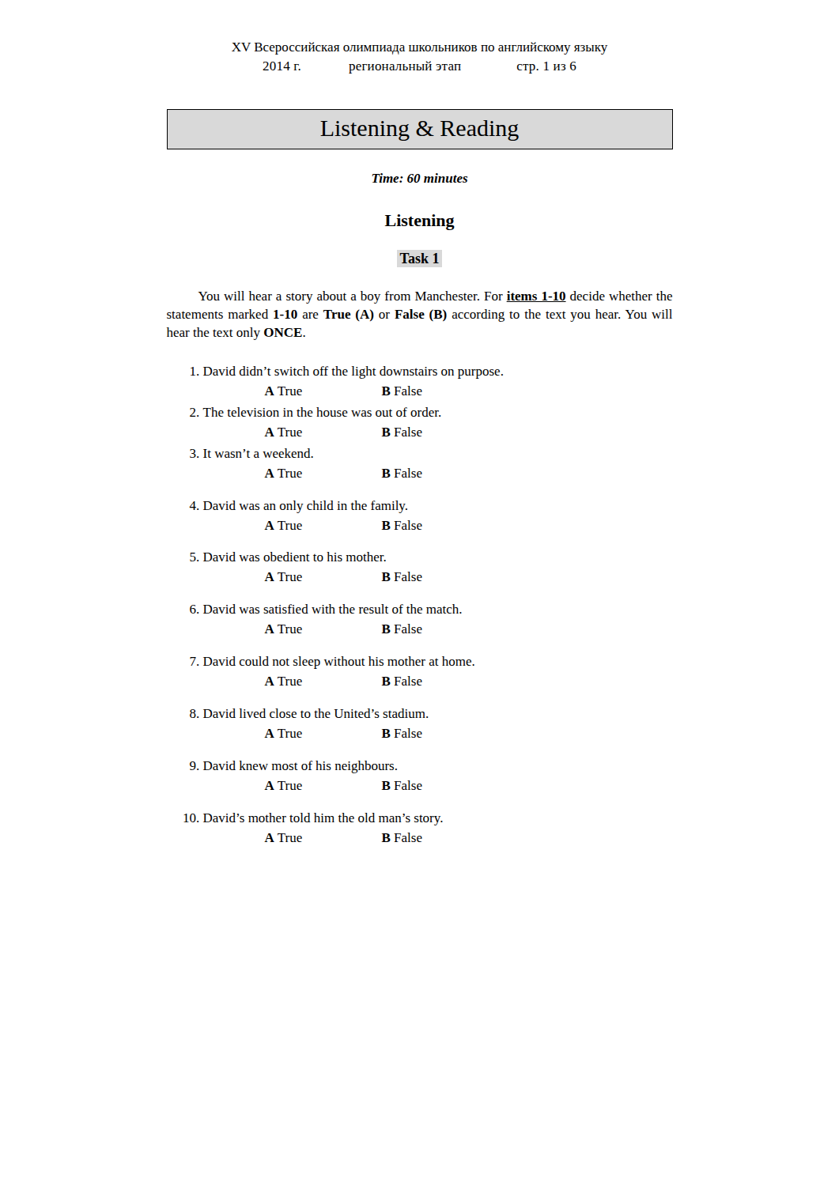XV Всероссийская олимпиада школьников по английскому языку
2014 г. региональный этап стр. 1 из 6
Listening & Reading
Time: 60 minutes
Listening
Task 1
You will hear a story about a boy from Manchester. For items 1-10 decide whether the statements marked 1-10 are True (A) or False (B) according to the text you hear. You will hear the text only ONCE.
David didn’t switch off the light downstairs on purpose.
A True B False
The television in the house was out of order.
A True B False
It wasn’t a weekend.
A True B False
David was an only child in the family.
A True B False
David was obedient to his mother.
A True B False
David was satisfied with the result of the match.
A True B False
David could not sleep without his mother at home.
A True B False
David lived close to the United’s stadium.
A True B False
David knew most of his neighbours.
A True B False
David’s mother told him the old man’s story.
A True B False